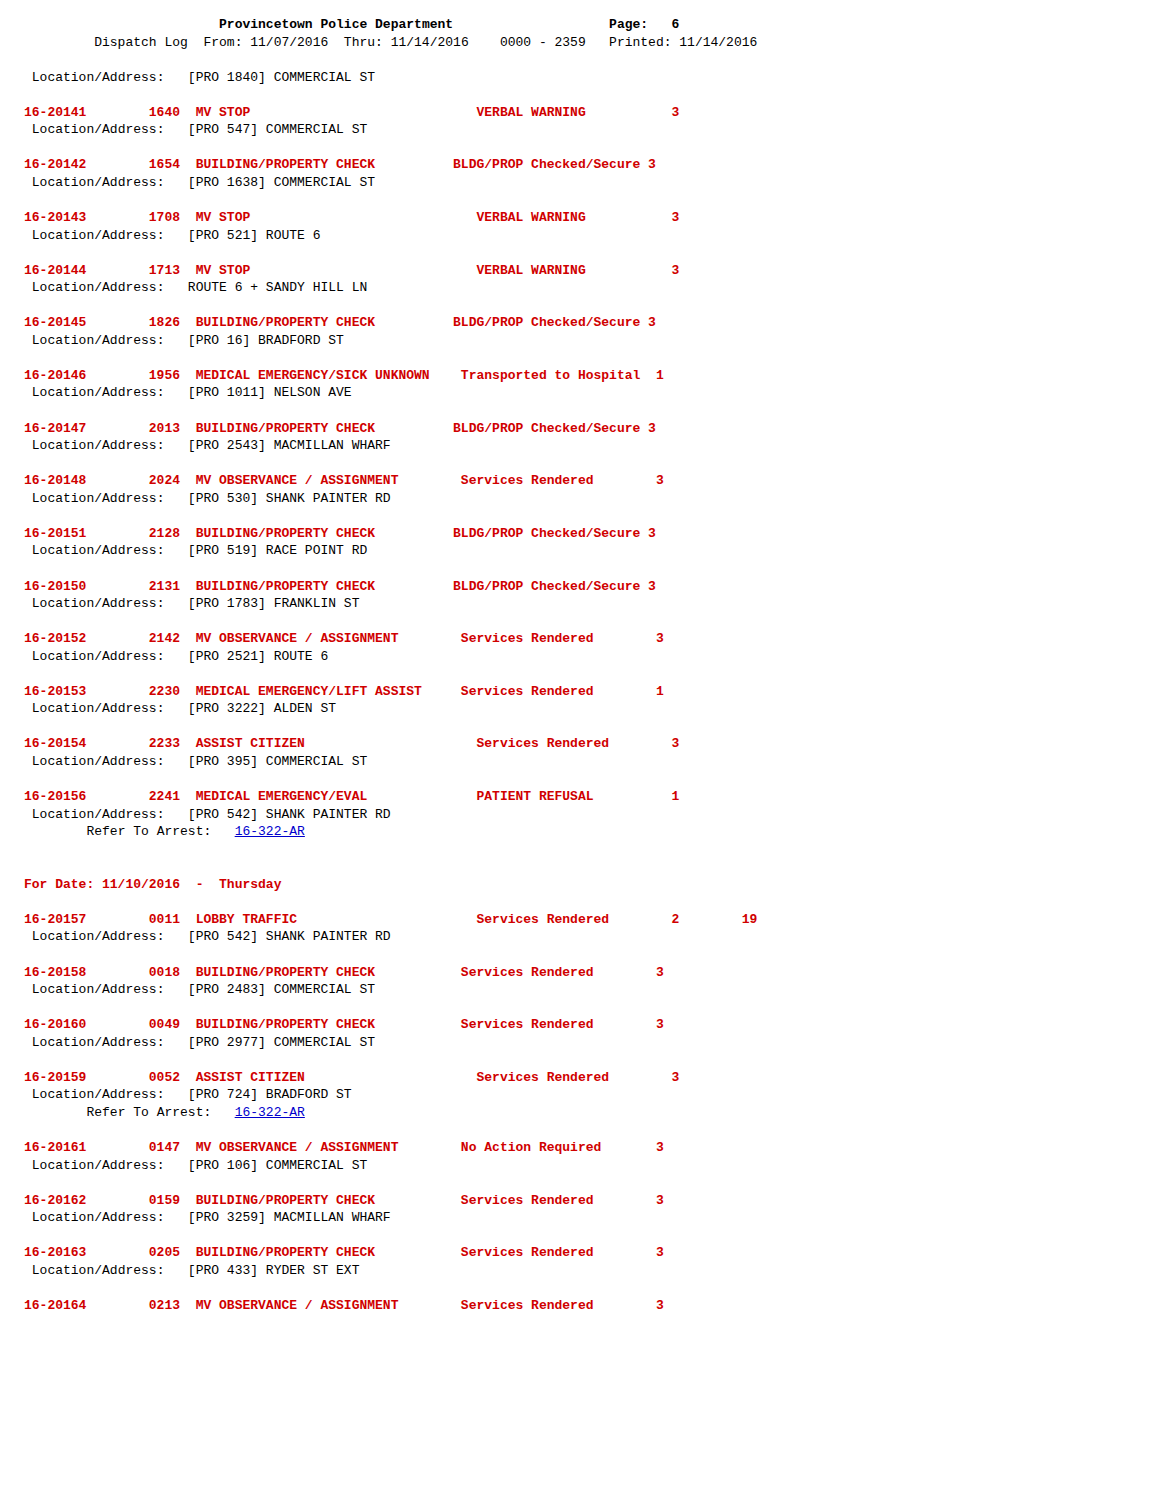Provincetown Police Department                    Page:   6
         Dispatch Log  From: 11/07/2016  Thru: 11/14/2016    0000 - 2359   Printed: 11/14/2016

 Location/Address:   [PRO 1840] COMMERCIAL ST

16-20141        1640  MV STOP                             VERBAL WARNING           3
 Location/Address:   [PRO 547] COMMERCIAL ST

16-20142        1654  BUILDING/PROPERTY CHECK          BLDG/PROP Checked/Secure 3
 Location/Address:   [PRO 1638] COMMERCIAL ST

16-20143        1708  MV STOP                             VERBAL WARNING           3
 Location/Address:   [PRO 521] ROUTE 6

16-20144        1713  MV STOP                             VERBAL WARNING           3
 Location/Address:   ROUTE 6 + SANDY HILL LN

16-20145        1826  BUILDING/PROPERTY CHECK          BLDG/PROP Checked/Secure 3
 Location/Address:   [PRO 16] BRADFORD ST

16-20146        1956  MEDICAL EMERGENCY/SICK UNKNOWN    Transported to Hospital  1
 Location/Address:   [PRO 1011] NELSON AVE

16-20147        2013  BUILDING/PROPERTY CHECK          BLDG/PROP Checked/Secure 3
 Location/Address:   [PRO 2543] MACMILLAN WHARF

16-20148        2024  MV OBSERVANCE / ASSIGNMENT        Services Rendered        3
 Location/Address:   [PRO 530] SHANK PAINTER RD

16-20151        2128  BUILDING/PROPERTY CHECK          BLDG/PROP Checked/Secure 3
 Location/Address:   [PRO 519] RACE POINT RD

16-20150        2131  BUILDING/PROPERTY CHECK          BLDG/PROP Checked/Secure 3
 Location/Address:   [PRO 1783] FRANKLIN ST

16-20152        2142  MV OBSERVANCE / ASSIGNMENT        Services Rendered        3
 Location/Address:   [PRO 2521] ROUTE 6

16-20153        2230  MEDICAL EMERGENCY/LIFT ASSIST     Services Rendered        1
 Location/Address:   [PRO 3222] ALDEN ST

16-20154        2233  ASSIST CITIZEN                      Services Rendered        3
 Location/Address:   [PRO 395] COMMERCIAL ST

16-20156        2241  MEDICAL EMERGENCY/EVAL              PATIENT REFUSAL          1
 Location/Address:   [PRO 542] SHANK PAINTER RD
        Refer To Arrest:   16-322-AR


For Date: 11/10/2016  -  Thursday

16-20157        0011  LOBBY TRAFFIC                       Services Rendered        2        19
 Location/Address:   [PRO 542] SHANK PAINTER RD

16-20158        0018  BUILDING/PROPERTY CHECK           Services Rendered        3
 Location/Address:   [PRO 2483] COMMERCIAL ST

16-20160        0049  BUILDING/PROPERTY CHECK           Services Rendered        3
 Location/Address:   [PRO 2977] COMMERCIAL ST

16-20159        0052  ASSIST CITIZEN                      Services Rendered        3
 Location/Address:   [PRO 724] BRADFORD ST
        Refer To Arrest:   16-322-AR

16-20161        0147  MV OBSERVANCE / ASSIGNMENT        No Action Required       3
 Location/Address:   [PRO 106] COMMERCIAL ST

16-20162        0159  BUILDING/PROPERTY CHECK           Services Rendered        3
 Location/Address:   [PRO 3259] MACMILLAN WHARF

16-20163        0205  BUILDING/PROPERTY CHECK           Services Rendered        3
 Location/Address:   [PRO 433] RYDER ST EXT

16-20164        0213  MV OBSERVANCE / ASSIGNMENT        Services Rendered        3